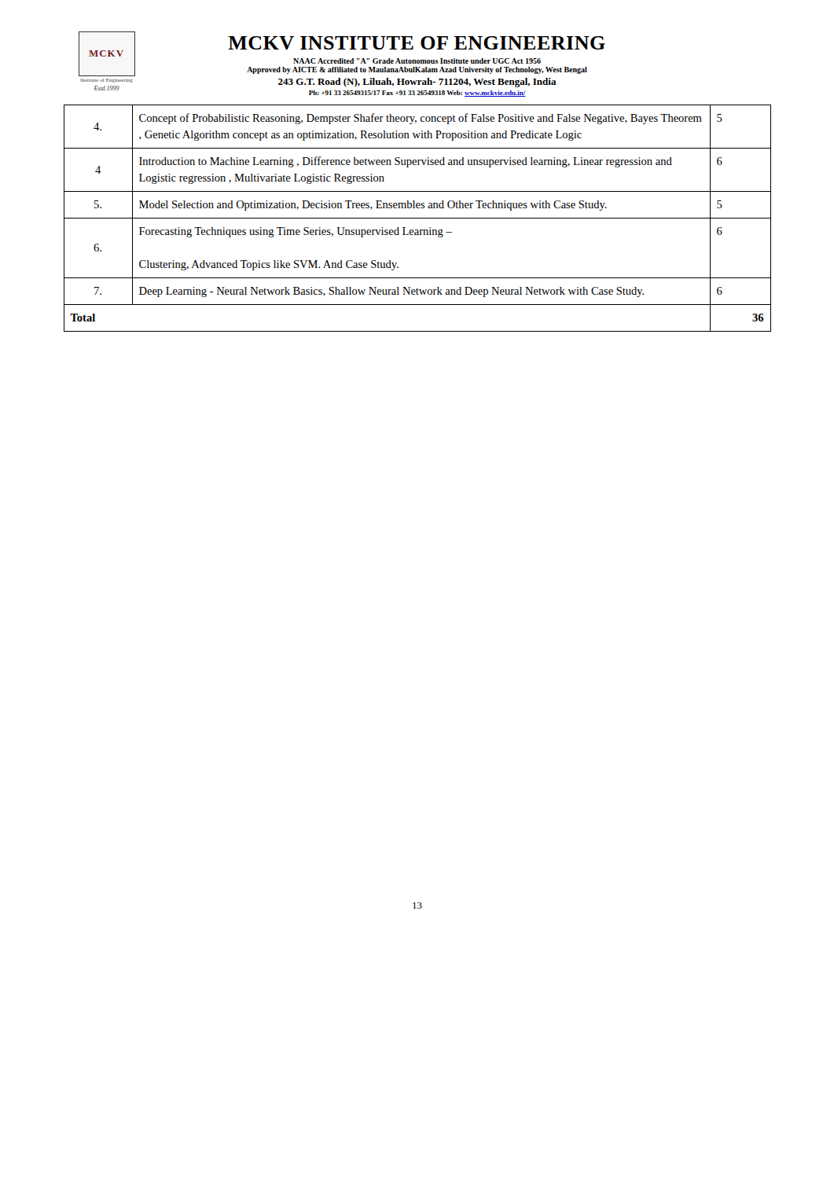MCKV
Institute of Engineering
Estd.1999
MCKV INSTITUTE OF ENGINEERING
NAAC Accredited "A" Grade Autonomous Institute under UGC Act 1956
Approved by AICTE & affiliated to MaulanaAbulKalam Azad University of Technology, West Bengal
243 G.T. Road (N), Liluah, Howrah- 711204, West Bengal, India
Ph: +91 33 26549315/17 Fax +91 33 26549318 Web: www.mckvie.edu.in/
| 4. | Concept of Probabilistic Reasoning, Dempster Shafer theory, concept of False Positive and False Negative, Bayes Theorem , Genetic Algorithm concept as an optimization, Resolution with Proposition and Predicate Logic | 5 |
| 4 | Introduction to Machine Learning , Difference between Supervised and unsupervised learning, Linear regression and Logistic regression , Multivariate Logistic Regression | 6 |
| 5. | Model Selection and Optimization, Decision Trees, Ensembles and Other Techniques with Case Study. | 5 |
| 6. | Forecasting Techniques using Time Series, Unsupervised Learning – Clustering, Advanced Topics like SVM. And Case Study. | 6 |
| 7. | Deep Learning - Neural Network Basics, Shallow Neural Network and Deep Neural Network with Case Study. | 6 |
| Total | 36 |
13